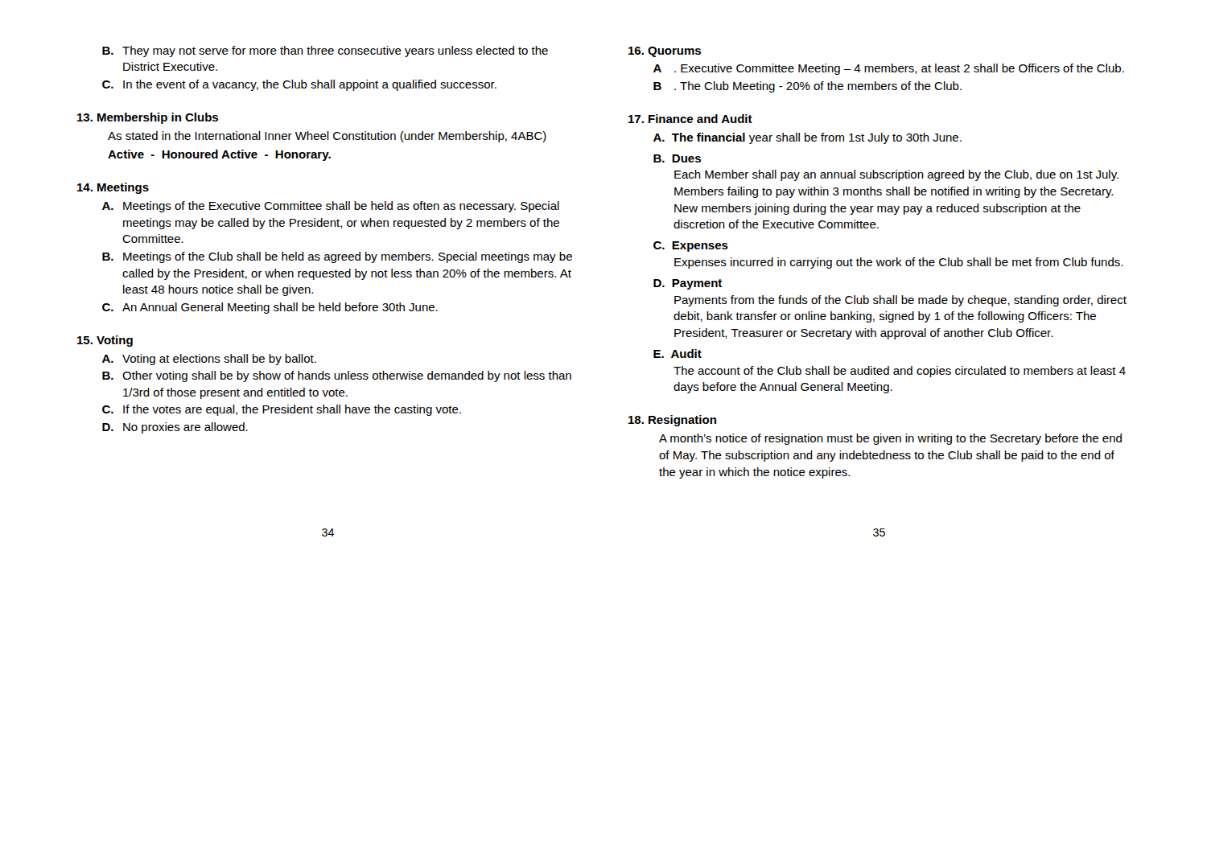B. They may not serve for more than three consecutive years unless elected to the District Executive.
C. In the event of a vacancy, the Club shall appoint a qualified successor.
13. Membership in Clubs
As stated in the International Inner Wheel Constitution (under Membership, 4ABC)
Active - Honoured Active - Honorary.
14. Meetings
A. Meetings of the Executive Committee shall be held as often as necessary. Special meetings may be called by the President, or when requested by 2 members of the Committee.
B. Meetings of the Club shall be held as agreed by members. Special meetings may be called by the President, or when requested by not less than 20% of the members. At least 48 hours notice shall be given.
C. An Annual General Meeting shall be held before 30th June.
15. Voting
A. Voting at elections shall be by ballot.
B. Other voting shall be by show of hands unless otherwise demanded by not less than 1/3rd of those present and entitled to vote.
C. If the votes are equal, the President shall have the casting vote.
D. No proxies are allowed.
34
16. Quorums
A. Executive Committee Meeting – 4 members, at least 2 shall be Officers of the Club.
B. The Club Meeting - 20% of the members of the Club.
17. Finance and Audit
A. The financial year shall be from 1st July to 30th June.
B. Dues
Each Member shall pay an annual subscription agreed by the Club, due on 1st July. Members failing to pay within 3 months shall be notified in writing by the Secretary. New members joining during the year may pay a reduced subscription at the discretion of the Executive Committee.
C. Expenses
Expenses incurred in carrying out the work of the Club shall be met from Club funds.
D. Payment
Payments from the funds of the Club shall be made by cheque, standing order, direct debit, bank transfer or online banking, signed by 1 of the following Officers: The President, Treasurer or Secretary with approval of another Club Officer.
E. Audit
The account of the Club shall be audited and copies circulated to members at least 4 days before the Annual General Meeting.
18. Resignation
A month’s notice of resignation must be given in writing to the Secretary before the end of May. The subscription and any indebtedness to the Club shall be paid to the end of the year in which the notice expires.
35